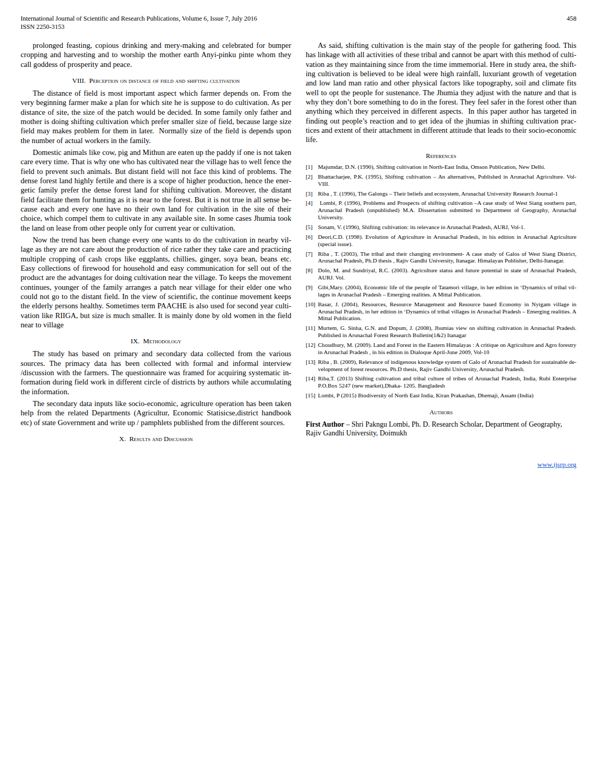International Journal of Scientific and Research Publications, Volume 6, Issue 7, July 2016
ISSN 2250-3153
458
prolonged feasting, copious drinking and mery-making and celebrated for bumper cropping and harvesting and to worship the mother earth Anyi-pinku pinte whom they call goddess of prosperity and peace.
VIII. Perception on distance of field and shifting cultivation
The distance of field is most important aspect which farmer depends on. From the very beginning farmer make a plan for which site he is suppose to do cultivation. As per distance of site, the size of the patch would be decided. In some family only father and mother is doing shifting cultivation which prefer smaller size of field, because large size field may makes problem for them in later. Normally size of the field is depends upon the number of actual workers in the family.
Domestic animals like cow, pig and Mithun are eaten up the paddy if one is not taken care every time. That is why one who has cultivated near the village has to well fence the field to prevent such animals. But distant field will not face this kind of problems. The dense forest land highly fertile and there is a scope of higher production, hence the energetic family prefer the dense forest land for shifting cultivation. Moreover, the distant field facilitate them for hunting as it is near to the forest. But it is not true in all sense because each and every one have no their own land for cultivation in the site of their choice, which compel them to cultivate in any available site. In some cases Jhumia took the land on lease from other people only for current year or cultivation.
Now the trend has been change every one wants to do the cultivation in nearby village as they are not care about the production of rice rather they take care and practicing multiple cropping of cash crops like eggplants, chillies, ginger, soya bean, beans etc. Easy collections of firewood for household and easy communication for sell out of the product are the advantages for doing cultivation near the village. To keeps the movement continues, younger of the family arranges a patch near village for their elder one who could not go to the distant field. In the view of scientific, the continue movement keeps the elderly persons healthy. Sometimes term PAACHE is also used for second year cultivation like RIIGA, but size is much smaller. It is mainly done by old women in the field near to village
IX. Methodology
The study has based on primary and secondary data collected from the various sources. The primacy data has been collected with formal and informal interview /discussion with the farmers. The questionnaire was framed for acquiring systematic information during field work in different circle of districts by authors while accumulating the information.
The secondary data inputs like socio-economic, agriculture operation has been taken help from the related Departments (Agricultur, Economic Statisicse,district handbook etc) of state Government and write up / pamphlets published from the different sources.
X. Results and Discussion
As said, shifting cultivation is the main stay of the people for gathering food. This has linkage with all activities of these tribal and cannot be apart with this method of cultivation as they maintaining since from the time immemorial. Here in study area, the shifting cultivation is believed to be ideal were high rainfall, luxuriant growth of vegetation and low land man ratio and other physical factors like topography, soil and climate fits well to opt the people for sustenance. The Jhumia they adjust with the nature and that is why they don’t bore something to do in the forest. They feel safer in the forest other than anything which they perceived in different aspects. In this paper author has targeted in finding out people’s reaction and to get idea of the jhumias in shifting cultivation practices and extent of their attachment in different attitude that leads to their socio-economic life.
References
[1] Majumdar, D.N. (1990), Shifting cultivation in North-East India, Omson Publication, New Delhi.
[2] Bhattacharjee, P.K. (1995), Shifting cultivation – An alternatives, Published in Arunachal Agriculture. Vol-VIII.
[3] Riba , T. (1996), The Galongs – Their beliefs and ecosystem, Arunachal University Research Journal-1
[4] Lombi, P. (1996), Problems and Prospects of shifting cultivation –A case study of West Siang southern part, Arunachal Pradesh (unpublished) M.A. Dissertation submitted to Department of Geography, Arunachal University.
[5] Sonam, V. (1996), Shifting cultivation: its relevance in Arunachal Pradesh, AURJ, Vol-1.
[6] Deori,C.D. (1998). Evolution of Agriculture in Arunachal Pradesh, in his edition in Arunachal Agriculture (special issue).
[7] Riba , T. (2003), The tribal and their changing environment- A case study of Galos of West Siang District, Arunachal Pradesh, Ph.D thesis , Rajiv Gandhi University, Itanagar. Himalayan Publisher, Delhi-Itanagar.
[8] Dolo, M. and Sundriyal, R.C. (2003). Agriculture status and future potential in state of Arunachal Pradesh, AURJ. Vol.
[9] Gibi,Mary. (2004), Economic life of the people of Tatamori village, in her edition in ‘Dynamics of tribal villages in Arunachal Pradesh – Emerging realities. A Mittal Publication.
[10] Basar, J. (2004), Resources, Resource Management and Resource based Economy in Nyigam village in Arunachal Pradesh, in her edition in ‘Dynamics of tribal villages in Arunachal Pradesh – Emerging realities. A Mittal Publication.
[11] Murtem, G. Sinha, G.N. and Dopum, J. (2008), Jhumias view on shifting cultivation in Arunachal Pradesh. Published in Arunachal Forest Research Bulletin(1&2) Itanagar
[12] Choudhury, M. (2009). Land and Forest in the Eastern Himalayas : A critique on Agriculture and Agro forestry in Arunachal Pradesh , in his edition in Dialoque April-June 2009, Vol-10
[13] Riba , B. (2009), Relevance of indigenous knowledge system of Galo of Arunachal Pradesh for sustainable development of forest resources. Ph.D thesis, Rajiv Gandhi University, Arunachal Pradesh.
[14] Riba,T. (2013) Shifting cultivation and tribal culture of tribes of Arunachal Pradesh, India, Rubi Enterprise P.O.Box 5247 (new market),Dhaka- 1205. Bangladesh
[15] Lombi, P (2015) Biodiversity of North East India, Kiran Prakashan, Dhemaji, Assam (India)
Authors
First Author – Shri Pakngu Lombi, Ph. D. Research Scholar, Department of Geography, Rajiv Gandhi University, Doimukh
www.ijsrp.org